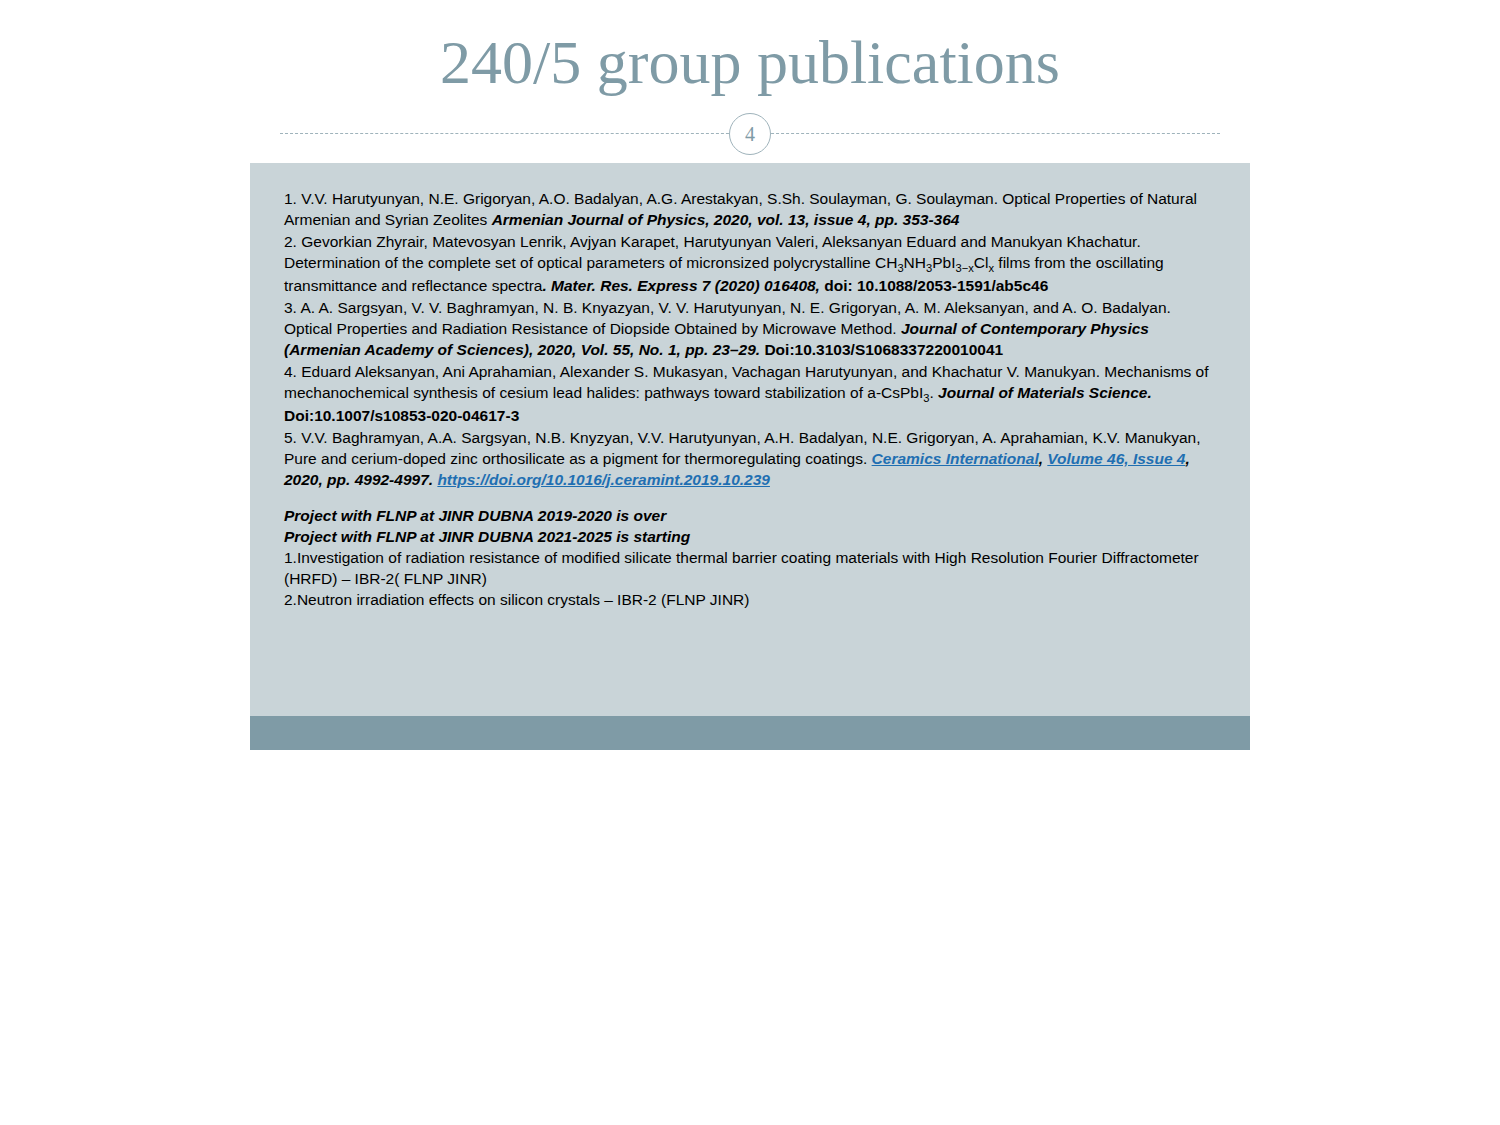240/5 group publications
4
1. V.V. Harutyunyan, N.E. Grigoryan, A.O. Badalyan, A.G. Arestakyan, S.Sh. Soulayman, G. Soulayman. Optical Properties of Natural Armenian and Syrian Zeolites Armenian Journal of Physics, 2020, vol. 13, issue 4, pp. 353-364
2. Gevorkian Zhyrair, Matevosyan Lenrik, Avjyan Karapet, Harutyunyan Valeri, Aleksanyan Eduard and Manukyan Khachatur. Determination of the complete set of optical parameters of micronsized polycrystalline CH3NH3PbI3−xClx films from the oscillating transmittance and reflectance spectra. Mater. Res. Express 7 (2020) 016408, doi: 10.1088/2053-1591/ab5c46
3. A. A. Sargsyan, V. V. Baghramyan, N. B. Knyazyan, V. V. Harutyunyan, N. E. Grigoryan, A. M. Aleksanyan, and A. O. Badalyan. Optical Properties and Radiation Resistance of Diopside Obtained by Microwave Method. Journal of Contemporary Physics (Armenian Academy of Sciences), 2020, Vol. 55, No. 1, pp. 23–29. Doi:10.3103/S1068337220010041
4. Eduard Aleksanyan, Ani Aprahamian, Alexander S. Mukasyan, Vachagan Harutyunyan, and Khachatur V. Manukyan. Mechanisms of mechanochemical synthesis of cesium lead halides: pathways toward stabilization of a-CsPbI3. Journal of Materials Science. Doi:10.1007/s10853-020-04617-3
5. V.V. Baghramyan, A.A. Sargsyan, N.B. Knyzyan, V.V. Harutyunyan, A.H. Badalyan, N.E. Grigoryan, A. Aprahamian, K.V. Manukyan, Pure and cerium-doped zinc orthosilicate as a pigment for thermoregulating coatings. Ceramics International, Volume 46, Issue 4, 2020, pp. 4992-4997. https://doi.org/10.1016/j.ceramint.2019.10.239
Project with FLNP at JINR DUBNA 2019-2020 is over
Project with FLNP at JINR DUBNA 2021-2025 is starting
1.Investigation of radiation resistance of modified silicate thermal barrier coating materials with High Resolution Fourier Diffractometer (HRFD) – IBR-2( FLNP JINR)
2.Neutron irradiation effects on silicon crystals – IBR-2 (FLNP JINR)